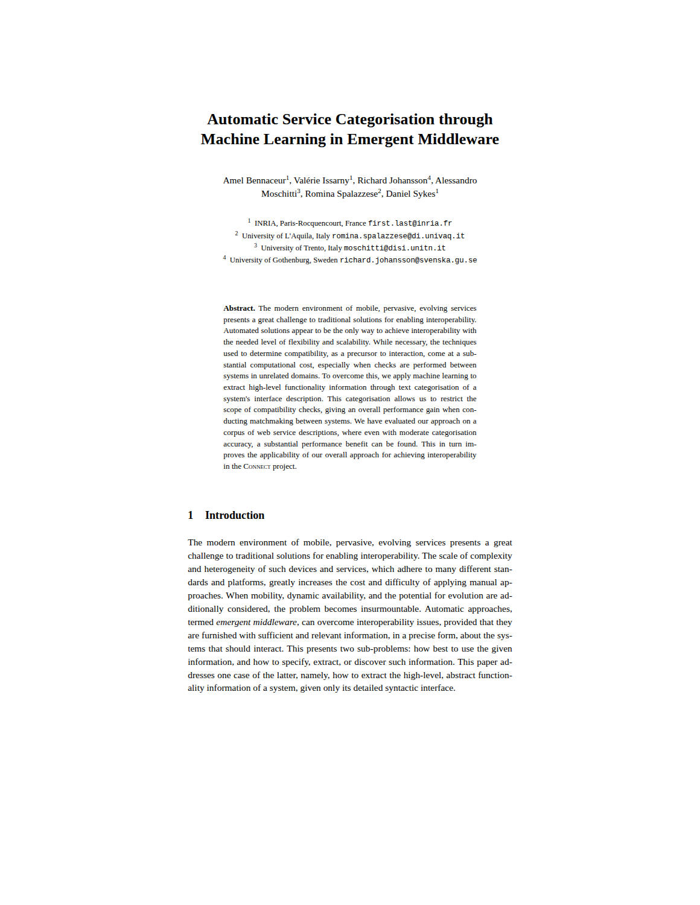Automatic Service Categorisation through
Machine Learning in Emergent Middleware
Amel Bennaceur1, Valérie Issarny1, Richard Johansson4, Alessandro
Moschitti3, Romina Spalazzese2, Daniel Sykes1
1 INRIA, Paris-Rocquencourt, France first.last@inria.fr
2 University of L'Aquila, Italy romina.spalazzese@di.univaq.it
3 University of Trento, Italy moschitti@disi.unitn.it
4 University of Gothenburg, Sweden richard.johansson@svenska.gu.se
Abstract. The modern environment of mobile, pervasive, evolving services presents a great challenge to traditional solutions for enabling interoperability. Automated solutions appear to be the only way to achieve interoperability with the needed level of flexibility and scalability. While necessary, the techniques used to determine compatibility, as a precursor to interaction, come at a substantial computational cost, especially when checks are performed between systems in unrelated domains. To overcome this, we apply machine learning to extract high-level functionality information through text categorisation of a system's interface description. This categorisation allows us to restrict the scope of compatibility checks, giving an overall performance gain when conducting matchmaking between systems. We have evaluated our approach on a corpus of web service descriptions, where even with moderate categorisation accuracy, a substantial performance benefit can be found. This in turn improves the applicability of our overall approach for achieving interoperability in the Connect project.
1 Introduction
The modern environment of mobile, pervasive, evolving services presents a great challenge to traditional solutions for enabling interoperability. The scale of complexity and heterogeneity of such devices and services, which adhere to many different standards and platforms, greatly increases the cost and difficulty of applying manual approaches. When mobility, dynamic availability, and the potential for evolution are additionally considered, the problem becomes insurmountable. Automatic approaches, termed emergent middleware, can overcome interoperability issues, provided that they are furnished with sufficient and relevant information, in a precise form, about the systems that should interact. This presents two sub-problems: how best to use the given information, and how to specify, extract, or discover such information. This paper addresses one case of the latter, namely, how to extract the high-level, abstract functionality information of a system, given only its detailed syntactic interface.